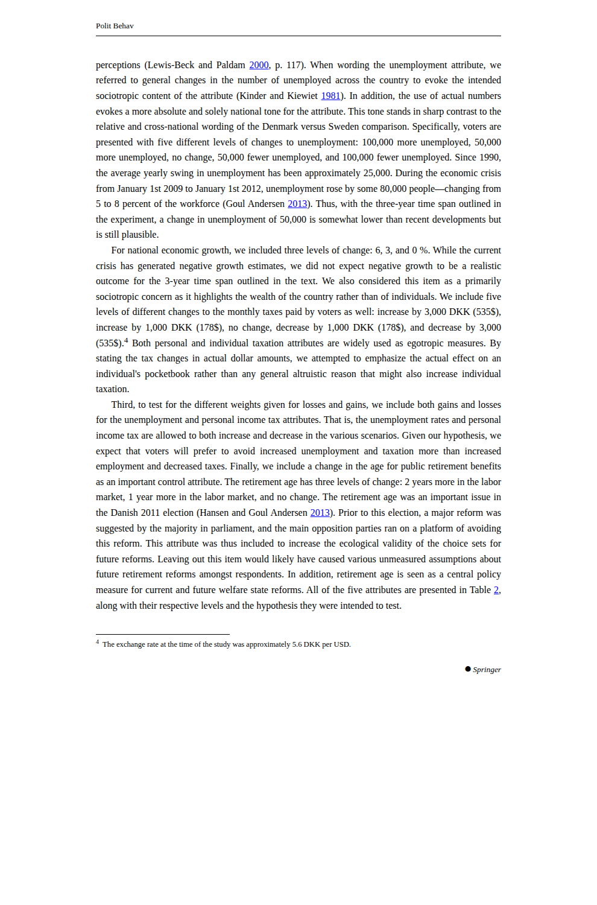Polit Behav
perceptions (Lewis-Beck and Paldam 2000, p. 117). When wording the unemployment attribute, we referred to general changes in the number of unemployed across the country to evoke the intended sociotropic content of the attribute (Kinder and Kiewiet 1981). In addition, the use of actual numbers evokes a more absolute and solely national tone for the attribute. This tone stands in sharp contrast to the relative and cross-national wording of the Denmark versus Sweden comparison. Specifically, voters are presented with five different levels of changes to unemployment: 100,000 more unemployed, 50,000 more unemployed, no change, 50,000 fewer unemployed, and 100,000 fewer unemployed. Since 1990, the average yearly swing in unemployment has been approximately 25,000. During the economic crisis from January 1st 2009 to January 1st 2012, unemployment rose by some 80,000 people—changing from 5 to 8 percent of the workforce (Goul Andersen 2013). Thus, with the three-year time span outlined in the experiment, a change in unemployment of 50,000 is somewhat lower than recent developments but is still plausible.
For national economic growth, we included three levels of change: 6, 3, and 0 %. While the current crisis has generated negative growth estimates, we did not expect negative growth to be a realistic outcome for the 3-year time span outlined in the text. We also considered this item as a primarily sociotropic concern as it highlights the wealth of the country rather than of individuals. We include five levels of different changes to the monthly taxes paid by voters as well: increase by 3,000 DKK (535$), increase by 1,000 DKK (178$), no change, decrease by 1,000 DKK (178$), and decrease by 3,000 (535$).4 Both personal and individual taxation attributes are widely used as egotropic measures. By stating the tax changes in actual dollar amounts, we attempted to emphasize the actual effect on an individual's pocketbook rather than any general altruistic reason that might also increase individual taxation.
Third, to test for the different weights given for losses and gains, we include both gains and losses for the unemployment and personal income tax attributes. That is, the unemployment rates and personal income tax are allowed to both increase and decrease in the various scenarios. Given our hypothesis, we expect that voters will prefer to avoid increased unemployment and taxation more than increased employment and decreased taxes. Finally, we include a change in the age for public retirement benefits as an important control attribute. The retirement age has three levels of change: 2 years more in the labor market, 1 year more in the labor market, and no change. The retirement age was an important issue in the Danish 2011 election (Hansen and Goul Andersen 2013). Prior to this election, a major reform was suggested by the majority in parliament, and the main opposition parties ran on a platform of avoiding this reform. This attribute was thus included to increase the ecological validity of the choice sets for future reforms. Leaving out this item would likely have caused various unmeasured assumptions about future retirement reforms amongst respondents. In addition, retirement age is seen as a central policy measure for current and future welfare state reforms. All of the five attributes are presented in Table 2, along with their respective levels and the hypothesis they were intended to test.
4 The exchange rate at the time of the study was approximately 5.6 DKK per USD.
Springer